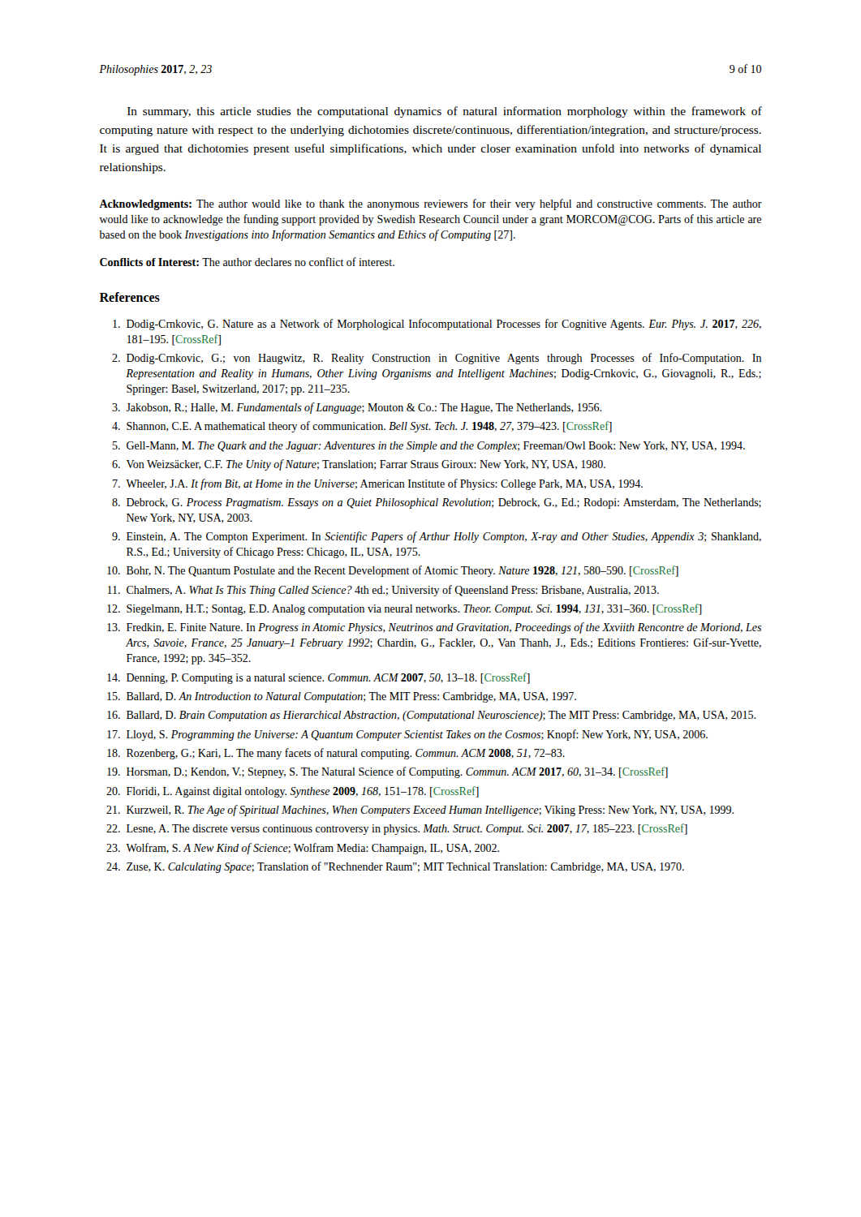Philosophies 2017, 2, 23
9 of 10
In summary, this article studies the computational dynamics of natural information morphology within the framework of computing nature with respect to the underlying dichotomies discrete/continuous, differentiation/integration, and structure/process. It is argued that dichotomies present useful simplifications, which under closer examination unfold into networks of dynamical relationships.
Acknowledgments: The author would like to thank the anonymous reviewers for their very helpful and constructive comments. The author would like to acknowledge the funding support provided by Swedish Research Council under a grant MORCOM@COG. Parts of this article are based on the book Investigations into Information Semantics and Ethics of Computing [27].
Conflicts of Interest: The author declares no conflict of interest.
References
Dodig-Crnkovic, G. Nature as a Network of Morphological Infocomputational Processes for Cognitive Agents. Eur. Phys. J. 2017, 226, 181–195. [CrossRef]
Dodig-Crnkovic, G.; von Haugwitz, R. Reality Construction in Cognitive Agents through Processes of Info-Computation. In Representation and Reality in Humans, Other Living Organisms and Intelligent Machines; Dodig-Crnkovic, G., Giovagnoli, R., Eds.; Springer: Basel, Switzerland, 2017; pp. 211–235.
Jakobson, R.; Halle, M. Fundamentals of Language; Mouton & Co.: The Hague, The Netherlands, 1956.
Shannon, C.E. A mathematical theory of communication. Bell Syst. Tech. J. 1948, 27, 379–423. [CrossRef]
Gell-Mann, M. The Quark and the Jaguar: Adventures in the Simple and the Complex; Freeman/Owl Book: New York, NY, USA, 1994.
Von Weizsäcker, C.F. The Unity of Nature; Translation; Farrar Straus Giroux: New York, NY, USA, 1980.
Wheeler, J.A. It from Bit, at Home in the Universe; American Institute of Physics: College Park, MA, USA, 1994.
Debrock, G. Process Pragmatism. Essays on a Quiet Philosophical Revolution; Debrock, G., Ed.; Rodopi: Amsterdam, The Netherlands; New York, NY, USA, 2003.
Einstein, A. The Compton Experiment. In Scientific Papers of Arthur Holly Compton, X-ray and Other Studies, Appendix 3; Shankland, R.S., Ed.; University of Chicago Press: Chicago, IL, USA, 1975.
Bohr, N. The Quantum Postulate and the Recent Development of Atomic Theory. Nature 1928, 121, 580–590. [CrossRef]
Chalmers, A. What Is This Thing Called Science? 4th ed.; University of Queensland Press: Brisbane, Australia, 2013.
Siegelmann, H.T.; Sontag, E.D. Analog computation via neural networks. Theor. Comput. Sci. 1994, 131, 331–360. [CrossRef]
Fredkin, E. Finite Nature. In Progress in Atomic Physics, Neutrinos and Gravitation, Proceedings of the Xxviith Rencontre de Moriond, Les Arcs, Savoie, France, 25 January–1 February 1992; Chardin, G., Fackler, O., Van Thanh, J., Eds.; Editions Frontieres: Gif-sur-Yvette, France, 1992; pp. 345–352.
Denning, P. Computing is a natural science. Commun. ACM 2007, 50, 13–18. [CrossRef]
Ballard, D. An Introduction to Natural Computation; The MIT Press: Cambridge, MA, USA, 1997.
Ballard, D. Brain Computation as Hierarchical Abstraction, (Computational Neuroscience); The MIT Press: Cambridge, MA, USA, 2015.
Lloyd, S. Programming the Universe: A Quantum Computer Scientist Takes on the Cosmos; Knopf: New York, NY, USA, 2006.
Rozenberg, G.; Kari, L. The many facets of natural computing. Commun. ACM 2008, 51, 72–83.
Horsman, D.; Kendon, V.; Stepney, S. The Natural Science of Computing. Commun. ACM 2017, 60, 31–34. [CrossRef]
Floridi, L. Against digital ontology. Synthese 2009, 168, 151–178. [CrossRef]
Kurzweil, R. The Age of Spiritual Machines, When Computers Exceed Human Intelligence; Viking Press: New York, NY, USA, 1999.
Lesne, A. The discrete versus continuous controversy in physics. Math. Struct. Comput. Sci. 2007, 17, 185–223. [CrossRef]
Wolfram, S. A New Kind of Science; Wolfram Media: Champaign, IL, USA, 2002.
Zuse, K. Calculating Space; Translation of "Rechnender Raum"; MIT Technical Translation: Cambridge, MA, USA, 1970.